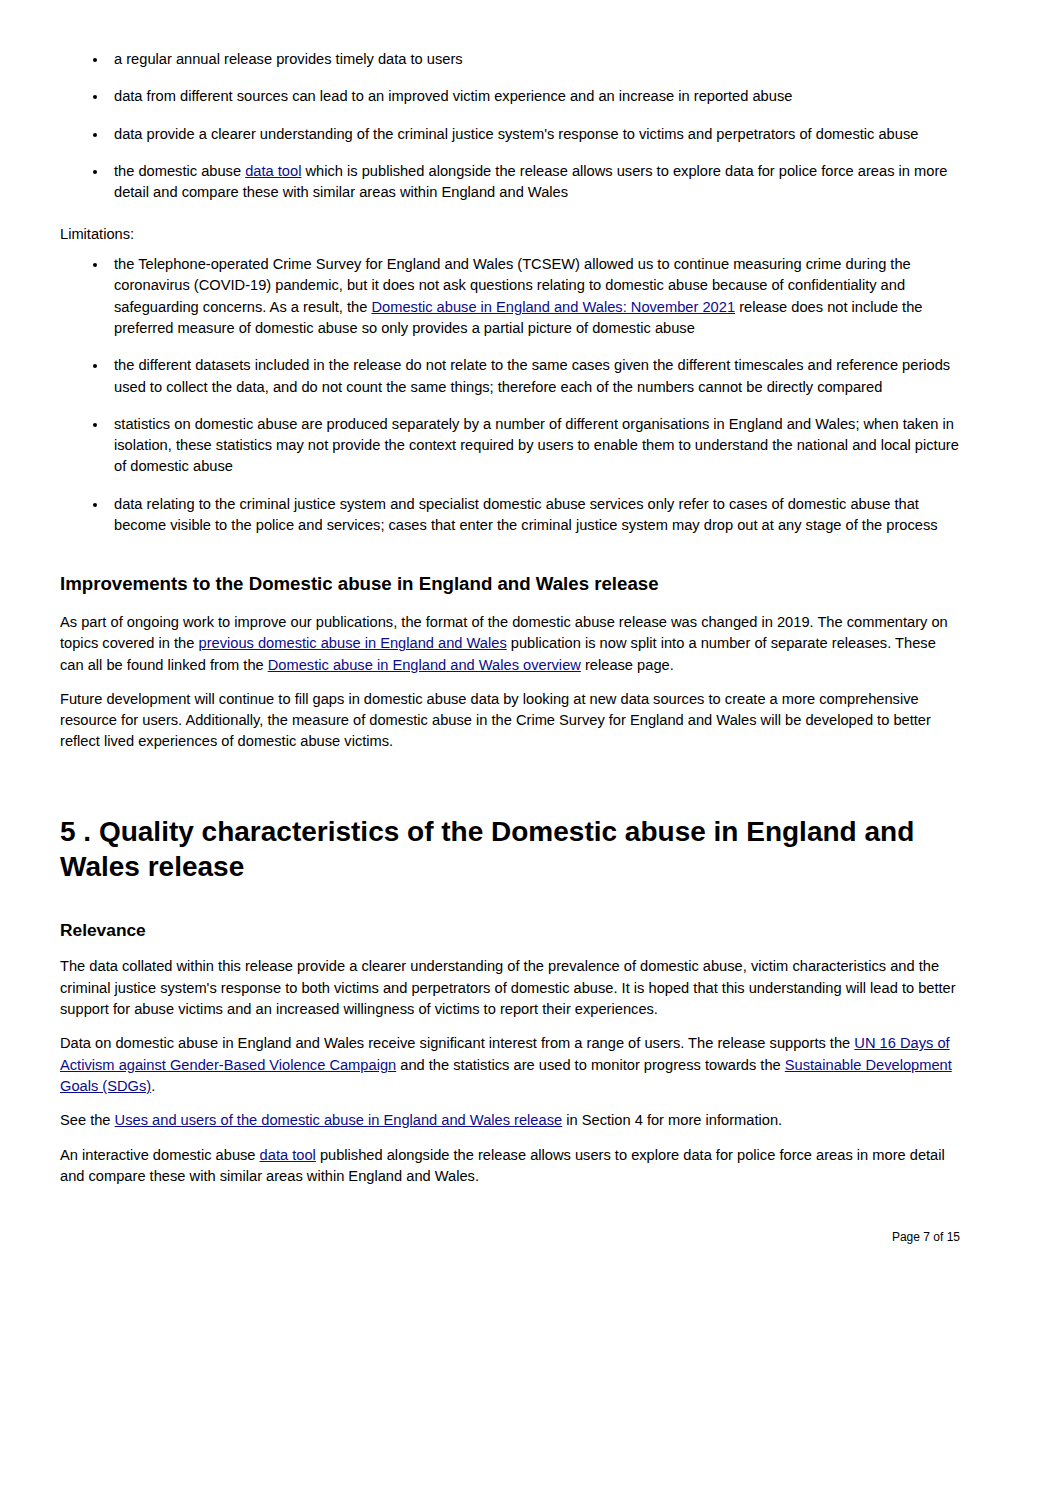a regular annual release provides timely data to users
data from different sources can lead to an improved victim experience and an increase in reported abuse
data provide a clearer understanding of the criminal justice system's response to victims and perpetrators of domestic abuse
the domestic abuse data tool which is published alongside the release allows users to explore data for police force areas in more detail and compare these with similar areas within England and Wales
Limitations:
the Telephone-operated Crime Survey for England and Wales (TCSEW) allowed us to continue measuring crime during the coronavirus (COVID-19) pandemic, but it does not ask questions relating to domestic abuse because of confidentiality and safeguarding concerns. As a result, the Domestic abuse in England and Wales: November 2021 release does not include the preferred measure of domestic abuse so only provides a partial picture of domestic abuse
the different datasets included in the release do not relate to the same cases given the different timescales and reference periods used to collect the data, and do not count the same things; therefore each of the numbers cannot be directly compared
statistics on domestic abuse are produced separately by a number of different organisations in England and Wales; when taken in isolation, these statistics may not provide the context required by users to enable them to understand the national and local picture of domestic abuse
data relating to the criminal justice system and specialist domestic abuse services only refer to cases of domestic abuse that become visible to the police and services; cases that enter the criminal justice system may drop out at any stage of the process
Improvements to the Domestic abuse in England and Wales release
As part of ongoing work to improve our publications, the format of the domestic abuse release was changed in 2019. The commentary on topics covered in the previous domestic abuse in England and Wales publication is now split into a number of separate releases. These can all be found linked from the Domestic abuse in England and Wales overview release page.
Future development will continue to fill gaps in domestic abuse data by looking at new data sources to create a more comprehensive resource for users. Additionally, the measure of domestic abuse in the Crime Survey for England and Wales will be developed to better reflect lived experiences of domestic abuse victims.
5 . Quality characteristics of the Domestic abuse in England and Wales release
Relevance
The data collated within this release provide a clearer understanding of the prevalence of domestic abuse, victim characteristics and the criminal justice system's response to both victims and perpetrators of domestic abuse. It is hoped that this understanding will lead to better support for abuse victims and an increased willingness of victims to report their experiences.
Data on domestic abuse in England and Wales receive significant interest from a range of users. The release supports the UN 16 Days of Activism against Gender-Based Violence Campaign and the statistics are used to monitor progress towards the Sustainable Development Goals (SDGs).
See the Uses and users of the domestic abuse in England and Wales release in Section 4 for more information.
An interactive domestic abuse data tool published alongside the release allows users to explore data for police force areas in more detail and compare these with similar areas within England and Wales.
Page 7 of 15